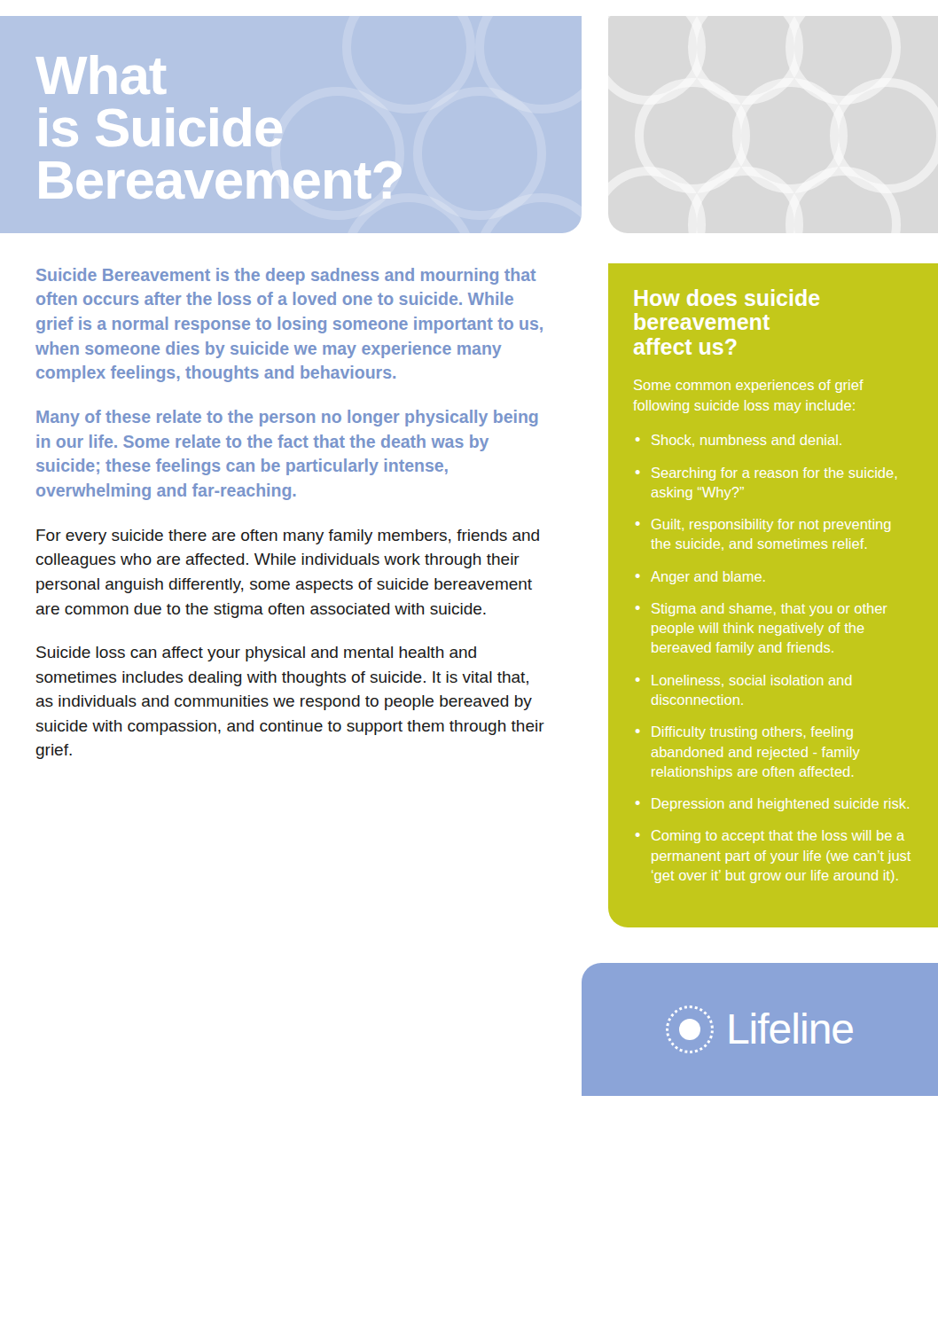What
is Suicide
Bereavement?
Suicide Bereavement is the deep sadness and mourning that often occurs after the loss of a loved one to suicide. While grief is a normal response to losing someone important to us, when someone dies by suicide we may experience many complex feelings, thoughts and behaviours.
Many of these relate to the person no longer physically being in our life. Some relate to the fact that the death was by suicide; these feelings can be particularly intense, overwhelming and far-reaching.
For every suicide there are often many family members, friends and colleagues who are affected. While individuals work through their personal anguish differently, some aspects of suicide bereavement are common due to the stigma often associated with suicide.
Suicide loss can affect your physical and mental health and sometimes includes dealing with thoughts of suicide. It is vital that, as individuals and communities we respond to people bereaved by suicide with compassion, and continue to support them through their grief.
How does suicide bereavement
affect us?
Some common experiences of grief following suicide loss may include:
Shock, numbness and denial.
Searching for a reason for the suicide, asking “Why?”
Guilt, responsibility for not preventing the suicide, and sometimes relief.
Anger and blame.
Stigma and shame, that you or other people will think negatively of the bereaved family and friends.
Loneliness, social isolation and disconnection.
Difficulty trusting others, feeling abandoned and rejected - family relationships are often affected.
Depression and heightened suicide risk.
Coming to accept that the loss will be a permanent part of your life (we can’t just ‘get over it’ but grow our life around it).
Lifeline